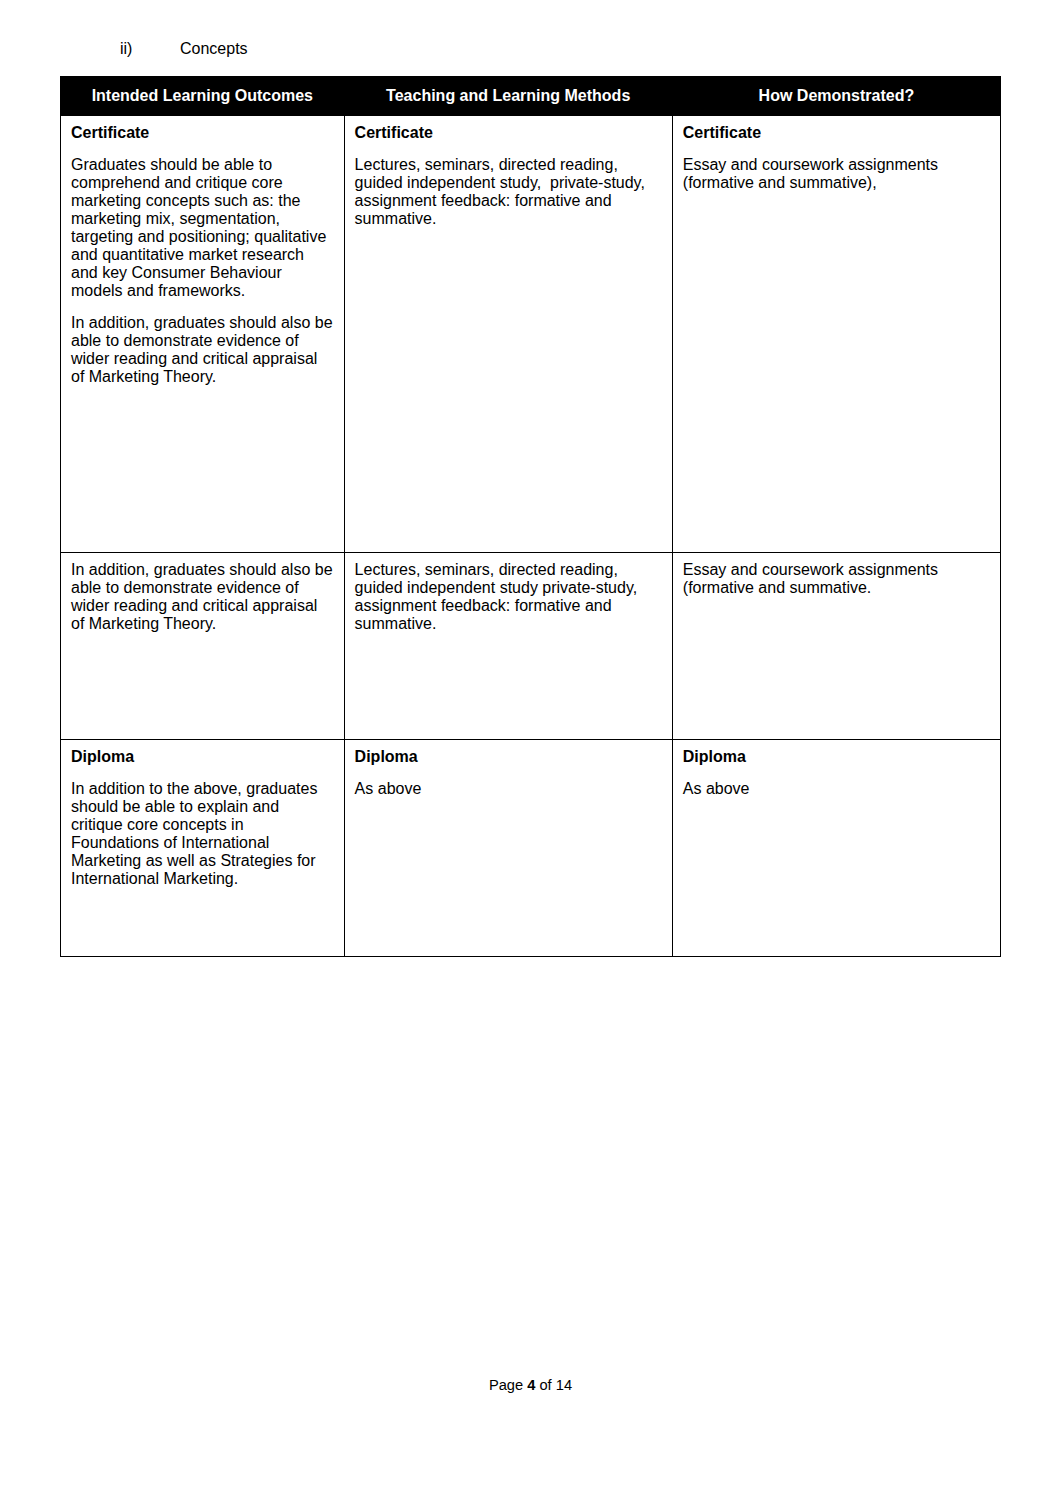ii) Concepts
| Intended Learning Outcomes | Teaching and Learning Methods | How Demonstrated? |
| --- | --- | --- |
| Certificate Graduates should be able to comprehend and critique core marketing concepts such as: the marketing mix, segmentation, targeting and positioning; qualitative and quantitative market research and key Consumer Behaviour models and frameworks. In addition, graduates should also be able to demonstrate evidence of wider reading and critical appraisal of Marketing Theory. | Certificate Lectures, seminars, directed reading, guided independent study, private-study, assignment feedback: formative and summative. | Certificate Essay and coursework assignments (formative and summative), |
| In addition, graduates should also be able to demonstrate evidence of wider reading and critical appraisal of Marketing Theory. | Lectures, seminars, directed reading, guided independent study private-study, assignment feedback: formative and summative. | Essay and coursework assignments (formative and summative. |
| Diploma In addition to the above, graduates should be able to explain and critique core concepts in Foundations of International Marketing as well as Strategies for International Marketing. | Diploma As above | Diploma As above |
Page 4 of 14